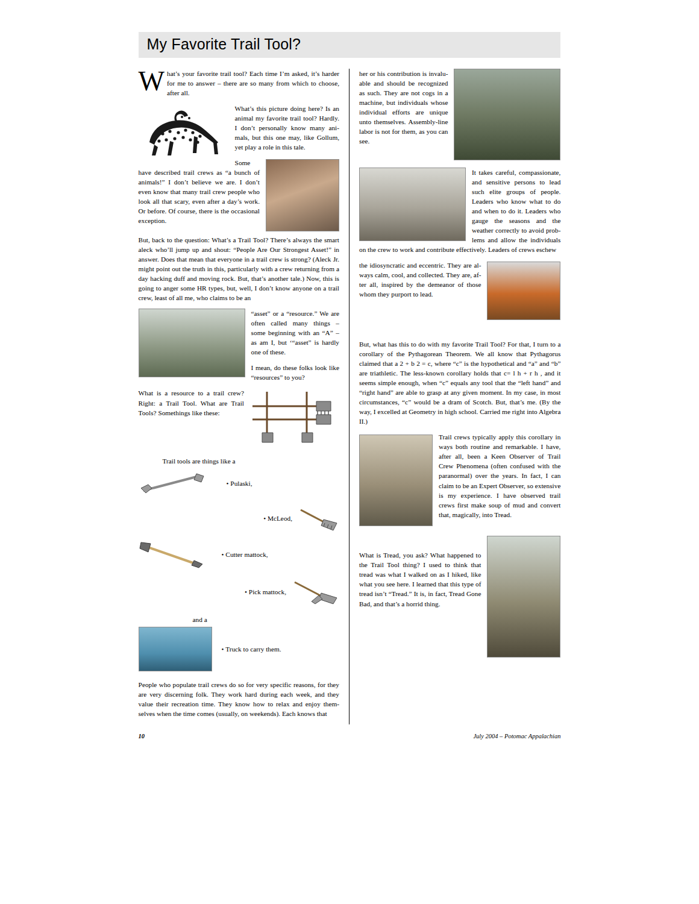My Favorite Trail Tool?
What’s your favorite trail tool? Each time I’m asked, it’s harder for me to answer – there are so many from which to choose, after all.
What’s this picture doing here? Is an animal my favorite trail tool? Hardly. I don’t personally know many animals, but this one may, like Gollum, yet play a role in this tale.
Some have described trail crews as “a bunch of animals!” I don’t believe we are. I don’t even know that many trail crew people who look all that scary, even after a day’s work. Or before. Of course, there is the occasional exception.
But, back to the question: What’s a Trail Tool? There’s always the smart aleck who’ll jump up and shout: “People Are Our Strongest Asset!” in answer. Does that mean that everyone in a trail crew is strong? (Aleck Jr. might point out the truth in this, particularly with a crew returning from a day hacking duff and moving rock. But, that’s another tale.) Now, this is going to anger some HR types, but, well, I don’t know anyone on a trail crew, least of all me, who claims to be an
“asset” or a “resource.” We are often called many things – some beginning with an “A” – as am I, but ‘“asset” is hardly one of these.
I mean, do these folks look like “resources” to you?
What is a resource to a trail crew? Right: a Trail Tool. What are Trail Tools? Somethings like these:
Trail tools are things like a
• Pulaski,
• McLeod,
• Cutter mattock,
• Pick mattock,
and a
• Truck to carry them.
People who populate trail crews do so for very specific reasons, for they are very discerning folk. They work hard during each week, and they value their recreation time. They know how to relax and enjoy themselves when the time comes (usually, on weekends). Each knows that
her or his contribution is invaluable and should be recognized as such. They are not cogs in a machine, but individuals whose individual efforts are unique unto themselves. Assembly-line labor is not for them, as you can see.
It takes careful, compassionate, and sensitive persons to lead such elite groups of people. Leaders who know what to do and when to do it. Leaders who gauge the seasons and the weather correctly to avoid problems and allow the individuals on the crew to work and contribute effectively. Leaders of crews eschew
the idiosyncratic and eccentric. They are always calm, cool, and collected. They are, after all, inspired by the demeanor of those whom they purport to lead.
But, what has this to do with my favorite Trail Tool? For that, I turn to a corollary of the Pythagorean Theorem. We all know that Pythagorus claimed that a 2 + b 2 = c, where “c” is the hypothetical and “a” and “b” are triathletic. The less-known corollary holds that c= l h + r h , and it seems simple enough, when “c” equals any tool that the “left hand” and “right hand” are able to grasp at any given moment. In my case, in most circumstances, “c” would be a dram of Scotch. But, that’s me. (By the way, I excelled at Geometry in high school. Carried me right into Algebra II.)
Trail crews typically apply this corollary in ways both routine and remarkable. I have, after all, been a Keen Observer of Trail Crew Phenomena (often confused with the paranormal) over the years. In fact, I can claim to be an Expert Observer, so extensive is my experience. I have observed trail crews first make soup of mud and convert that, magically, into Tread.
What is Tread, you ask? What happened to the Trail Tool thing? I used to think that tread was what I walked on as I hiked, like what you see here. I learned that this type of tread isn’t “Tread.” It is, in fact, Tread Gone Bad, and that’s a horrid thing.
10 July 2004 – Potomac Appalachian